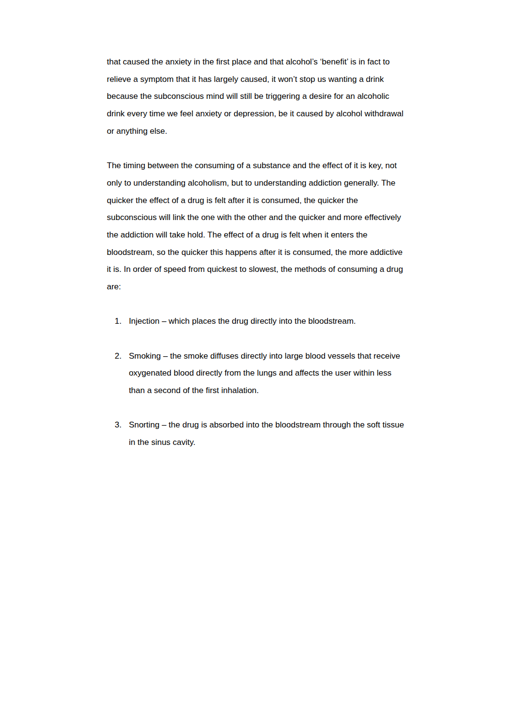that caused the anxiety in the first place and that alcohol’s ‘benefit’ is in fact to relieve a symptom that it has largely caused, it won’t stop us wanting a drink because the subconscious mind will still be triggering a desire for an alcoholic drink every time we feel anxiety or depression, be it caused by alcohol withdrawal or anything else.
The timing between the consuming of a substance and the effect of it is key, not only to understanding alcoholism, but to understanding addiction generally. The quicker the effect of a drug is felt after it is consumed, the quicker the subconscious will link the one with the other and the quicker and more effectively the addiction will take hold. The effect of a drug is felt when it enters the bloodstream, so the quicker this happens after it is consumed, the more addictive it is. In order of speed from quickest to slowest, the methods of consuming a drug are:
Injection – which places the drug directly into the bloodstream.
Smoking – the smoke diffuses directly into large blood vessels that receive oxygenated blood directly from the lungs and affects the user within less than a second of the first inhalation.
Snorting – the drug is absorbed into the bloodstream through the soft tissue in the sinus cavity.